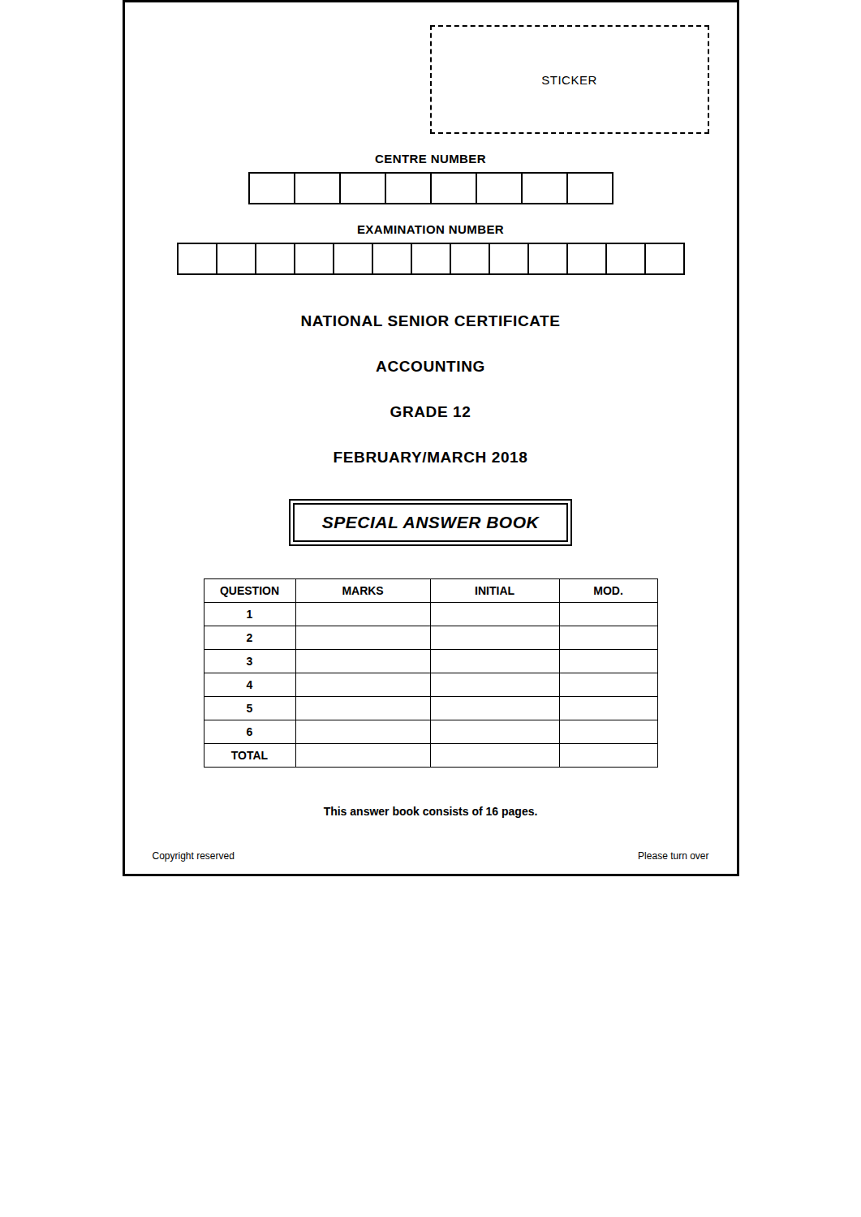STICKER
CENTRE NUMBER
EXAMINATION NUMBER
NATIONAL SENIOR CERTIFICATE
ACCOUNTING
GRADE 12
FEBRUARY/MARCH 2018
SPECIAL ANSWER BOOK
| QUESTION | MARKS | INITIAL | MOD. |
| --- | --- | --- | --- |
| 1 | | | |
| 2 | | | |
| 3 | | | |
| 4 | | | |
| 5 | | | |
| 6 | | | |
| TOTAL | | | |
This answer book consists of 16 pages.
Copyright reserved Please turn over